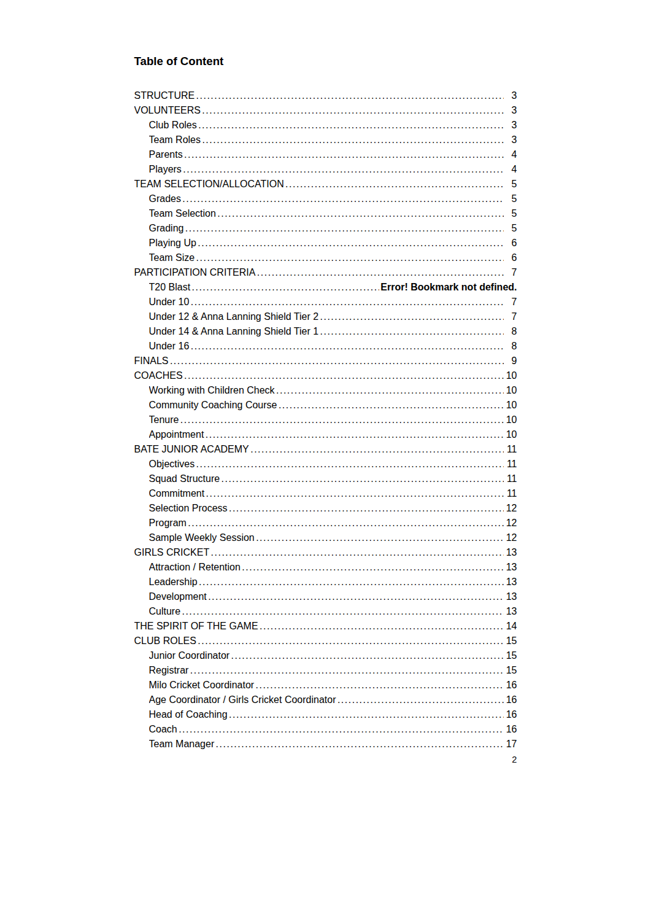Table of Content
STRUCTURE........................................................................................................... 3
VOLUNTEERS....................................................................................................... 3
Club Roles......................................................................................................... 3
Team Roles....................................................................................................... 3
Parents............................................................................................................. 4
Players.............................................................................................................. 4
TEAM SELECTION/ALLOCATION....................................................................... 5
Grades.............................................................................................................. 5
Team Selection................................................................................................ 5
Grading............................................................................................................ 5
Playing Up....................................................................................................... 6
Team Size........................................................................................................ 6
PARTICIPATION CRITERIA................................................................................. 7
T20 Blast................................................................................. Error! Bookmark not defined.
Under 10......................................................................................................... 7
Under 12 & Anna Lanning Shield Tier 2............................................................. 7
Under 14 & Anna Lanning Shield Tier 1............................................................. 8
Under 16......................................................................................................... 8
FINALS................................................................................................................. 9
COACHES............................................................................................................. 10
Working with Children Check................................................................................. 10
Community Coaching Course................................................................................. 10
Tenure.............................................................................................................. 10
Appointment.................................................................................................... 10
BATE JUNIOR ACADEMY.................................................................................... 11
Objectives....................................................................................................... 11
Squad Structure.............................................................................................. 11
Commitment................................................................................................... 11
Selection Process.............................................................................................. 12
Program.......................................................................................................... 12
Sample Weekly Session..................................................................................... 12
GIRLS CRICKET.................................................................................................... 13
Attraction / Retention....................................................................................... 13
Leadership...................................................................................................... 13
Development................................................................................................... 13
Culture............................................................................................................. 13
THE SPIRIT OF THE GAME..................................................................................... 14
CLUB ROLES....................................................................................................... 15
Junior Coordinator............................................................................................ 15
Registrar.......................................................................................................... 15
Milo Cricket Coordinator..................................................................................... 16
Age Coordinator / Girls Cricket Coordinator......................................................... 16
Head of Coaching.............................................................................................. 16
Coach................................................................................................................ 16
Team Manager................................................................................................. 17
2